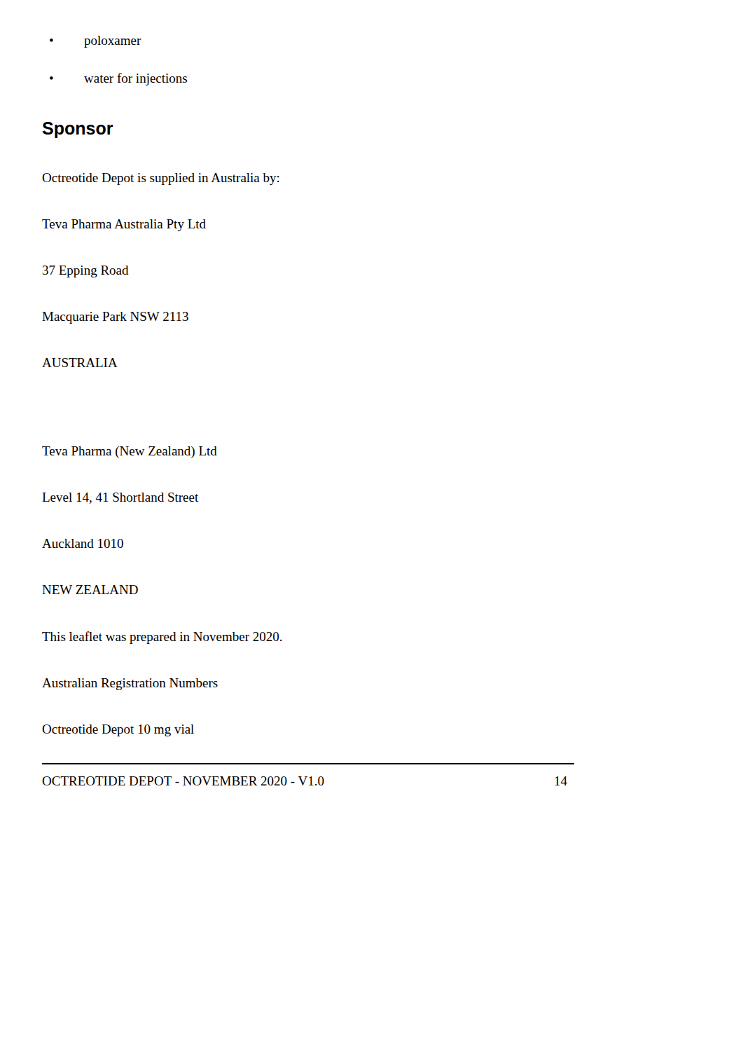poloxamer
water for injections
Sponsor
Octreotide Depot is supplied in Australia by:
Teva Pharma Australia Pty Ltd
37 Epping Road
Macquarie Park NSW 2113
AUSTRALIA
Teva Pharma (New Zealand) Ltd
Level 14, 41 Shortland Street
Auckland 1010
NEW ZEALAND
This leaflet was prepared in November 2020.
Australian Registration Numbers
Octreotide Depot 10 mg vial
OCTREOTIDE DEPOT - NOVEMBER 2020 - V1.0 14